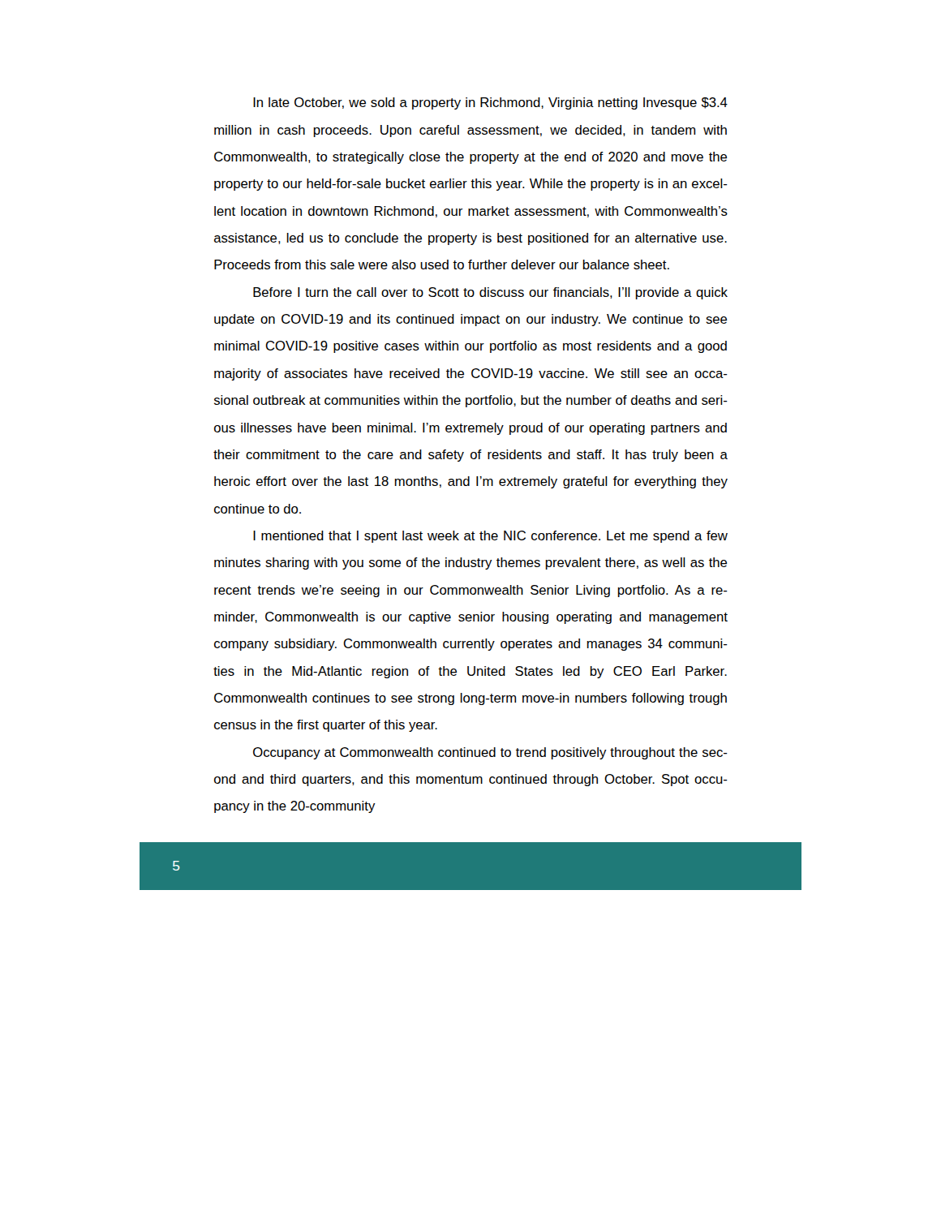In late October, we sold a property in Richmond, Virginia netting Invesque $3.4 million in cash proceeds. Upon careful assessment, we decided, in tandem with Commonwealth, to strategically close the property at the end of 2020 and move the property to our held-for-sale bucket earlier this year. While the property is in an excellent location in downtown Richmond, our market assessment, with Commonwealth’s assistance, led us to conclude the property is best positioned for an alternative use. Proceeds from this sale were also used to further delever our balance sheet.
Before I turn the call over to Scott to discuss our financials, I’ll provide a quick update on COVID-19 and its continued impact on our industry. We continue to see minimal COVID-19 positive cases within our portfolio as most residents and a good majority of associates have received the COVID-19 vaccine. We still see an occasional outbreak at communities within the portfolio, but the number of deaths and serious illnesses have been minimal. I’m extremely proud of our operating partners and their commitment to the care and safety of residents and staff. It has truly been a heroic effort over the last 18 months, and I’m extremely grateful for everything they continue to do.
I mentioned that I spent last week at the NIC conference. Let me spend a few minutes sharing with you some of the industry themes prevalent there, as well as the recent trends we’re seeing in our Commonwealth Senior Living portfolio. As a reminder, Commonwealth is our captive senior housing operating and management company subsidiary. Commonwealth currently operates and manages 34 communities in the Mid-Atlantic region of the United States led by CEO Earl Parker. Commonwealth continues to see strong long-term move-in numbers following trough census in the first quarter of this year.
Occupancy at Commonwealth continued to trend positively throughout the second and third quarters, and this momentum continued through October. Spot occupancy in the 20-community
5